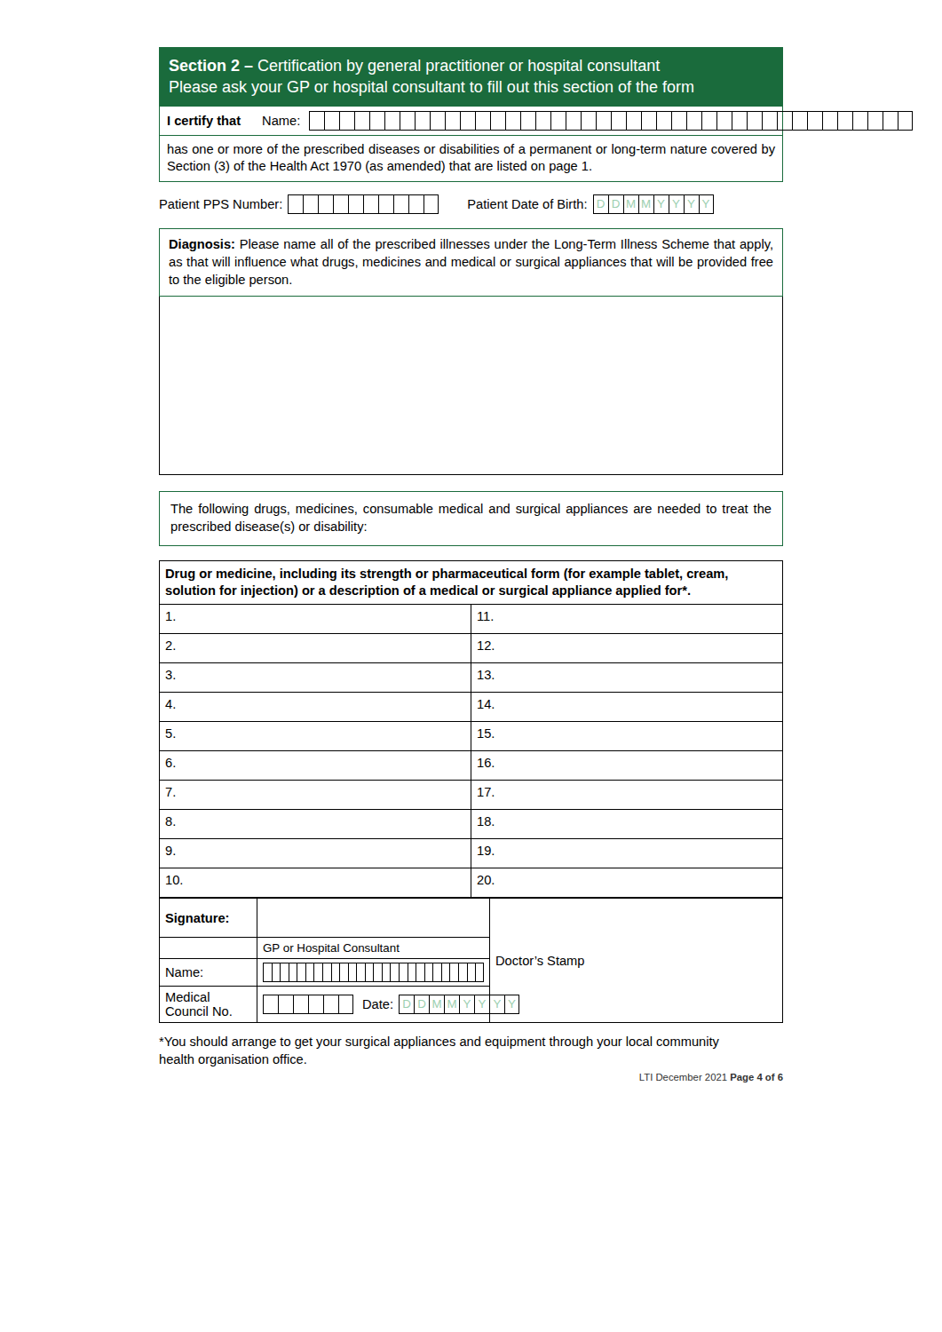Section 2 – Certification by general practitioner or hospital consultant
Please ask your GP or hospital consultant to fill out this section of the form
I certify that Name:
has one or more of the prescribed diseases or disabilities of a permanent or long-term nature covered by Section (3) of the Health Act 1970 (as amended) that are listed on page 1.
Patient PPS Number: Patient Date of Birth: DD MM YY YY
Diagnosis: Please name all of the prescribed illnesses under the Long-Term Illness Scheme that apply, as that will influence what drugs, medicines and medical or surgical appliances that will be provided free to the eligible person.
The following drugs, medicines, consumable medical and surgical appliances are needed to treat the prescribed disease(s) or disability:
| Drug or medicine, including its strength or pharmaceutical form (for example tablet, cream, solution for injection) or a description of a medical or surgical appliance applied for*. |
| --- |
| 1. | 11. |
| 2. | 12. |
| 3. | 13. |
| 4. | 14. |
| 5. | 15. |
| 6. | 16. |
| 7. | 17. |
| 8. | 18. |
| 9. | 19. |
| 10. | 20. |
| Signature: | | Doctor’s Stamp |
| | GP or Hospital Consultant |
| Name: | |
| Medical Council No. | Date: D D M M Y Y Y Y |
*You should arrange to get your surgical appliances and equipment through your local community
health organisation office.
LTI December 2021 Page 4 of 6